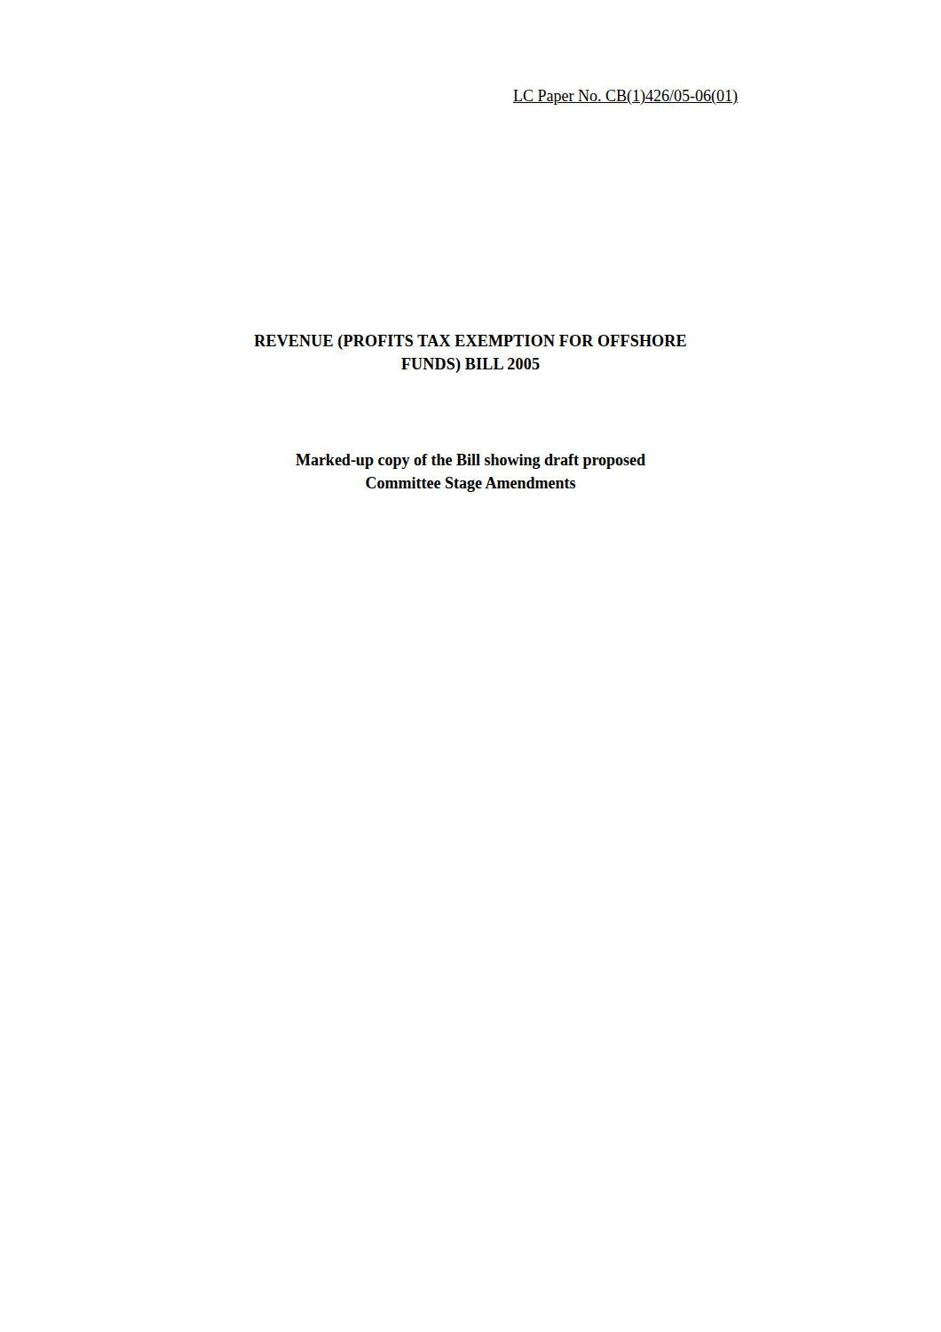LC Paper No. CB(1)426/05-06(01)
REVENUE (PROFITS TAX EXEMPTION FOR OFFSHORE
FUNDS) BILL 2005
Marked-up copy of the Bill showing draft proposed
Committee Stage Amendments